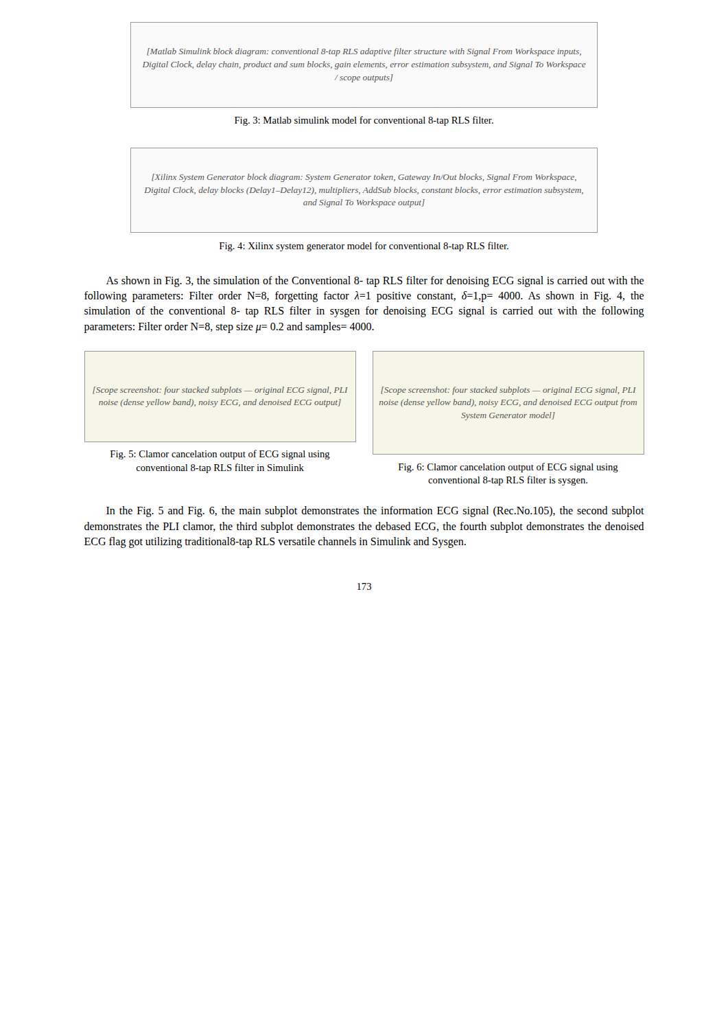[Matlab Simulink block diagram: conventional 8-tap RLS adaptive filter structure with Signal From Workspace inputs, Digital Clock, delay chain, product and sum blocks, gain elements, error estimation subsystem, and Signal To Workspace / scope outputs]
Fig. 3: Matlab simulink model for conventional 8-tap RLS filter.
[Xilinx System Generator block diagram: System Generator token, Gateway In/Out blocks, Signal From Workspace, Digital Clock, delay blocks (Delay1–Delay12), multipliers, AddSub blocks, constant blocks, error estimation subsystem, and Signal To Workspace output]
Fig. 4: Xilinx system generator model for conventional 8-tap RLS filter.
As shown in Fig. 3, the simulation of the Conventional 8- tap RLS filter for denoising ECG signal is carried out with the following parameters: Filter order N=8, forgetting factor λ=1 positive constant, δ=1,p= 4000. As shown in Fig. 4, the simulation of the conventional 8- tap RLS filter in sysgen for denoising ECG signal is carried out with the following parameters: Filter order N=8, step size μ= 0.2 and samples= 4000.
[Scope screenshot: four stacked subplots — original ECG signal, PLI noise (dense yellow band), noisy ECG, and denoised ECG output]
Fig. 5: Clamor cancelation output of ECG signal using conventional 8-tap RLS filter in Simulink
[Scope screenshot: four stacked subplots — original ECG signal, PLI noise (dense yellow band), noisy ECG, and denoised ECG output from System Generator model]
Fig. 6: Clamor cancelation output of ECG signal using conventional 8-tap RLS filter is sysgen.
In the Fig. 5 and Fig. 6, the main subplot demonstrates the information ECG signal (Rec.No.105), the second subplot demonstrates the PLI clamor, the third subplot demonstrates the debased ECG, the fourth subplot demonstrates the denoised ECG flag got utilizing traditional8-tap RLS versatile channels in Simulink and Sysgen.
173